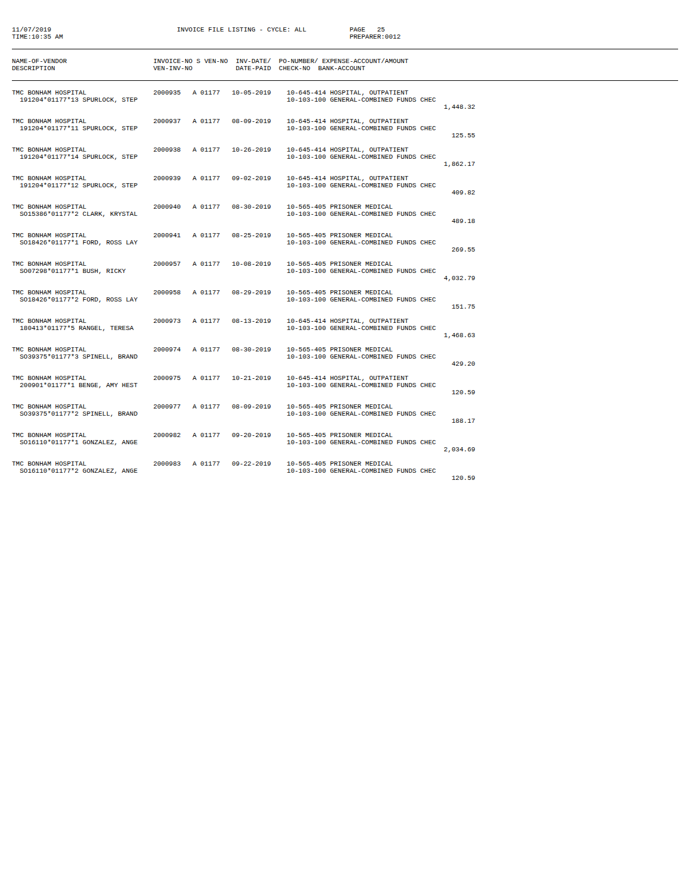| 11/07/2019 | INVOICE FILE LISTING - CYCLE: ALL | PAGE 25 |
| TIME:10:35 AM | | PREPARER:0012 |
| NAME-OF-VENDOR | INVOICE-NO S VEN-NO | INV-DATE/ | PO-NUMBER/ EXPENSE-ACCOUNT/ | AMOUNT |
| --- | --- | --- | --- | --- |
| DESCRIPTION | VEN-INV-NO | DATE-PAID | CHECK-NO BANK-ACCOUNT | |
| TMC BONHAM HOSPITAL | 2000935 | A 01177 | 10-05-2019 | 10-645-414 HOSPITAL, OUTPATIENT |
| 191204*01177*13 SPURLOCK, STEP | | | | 10-103-100 GENERAL-COMBINED FUNDS CHEC |
| | 1,448.32 |
| TMC BONHAM HOSPITAL | 2000937 | A 01177 | 08-09-2019 | 10-645-414 HOSPITAL, OUTPATIENT |
| 191204*01177*11 SPURLOCK, STEP | | | | 10-103-100 GENERAL-COMBINED FUNDS CHEC |
| | 125.55 |
| TMC BONHAM HOSPITAL | 2000938 | A 01177 | 10-26-2019 | 10-645-414 HOSPITAL, OUTPATIENT |
| 191204*01177*14 SPURLOCK, STEP | | | | 10-103-100 GENERAL-COMBINED FUNDS CHEC |
| | 1,862.17 |
| TMC BONHAM HOSPITAL | 2000939 | A 01177 | 09-02-2019 | 10-645-414 HOSPITAL, OUTPATIENT |
| 191204*01177*12 SPURLOCK, STEP | | | | 10-103-100 GENERAL-COMBINED FUNDS CHEC |
| | 409.82 |
| TMC BONHAM HOSPITAL | 2000940 | A 01177 | 08-30-2019 | 10-565-405 PRISONER MEDICAL |
| SO15386*01177*2 CLARK, KRYSTAL | | | | 10-103-100 GENERAL-COMBINED FUNDS CHEC |
| | 489.18 |
| TMC BONHAM HOSPITAL | 2000941 | A 01177 | 08-25-2019 | 10-565-405 PRISONER MEDICAL |
| SO18426*01177*1 FORD, ROSS LAY | | | | 10-103-100 GENERAL-COMBINED FUNDS CHEC |
| | 269.55 |
| TMC BONHAM HOSPITAL | 2000957 | A 01177 | 10-08-2019 | 10-565-405 PRISONER MEDICAL |
| SO07298*01177*1 BUSH, RICKY | | | | 10-103-100 GENERAL-COMBINED FUNDS CHEC |
| | 4,032.79 |
| TMC BONHAM HOSPITAL | 2000958 | A 01177 | 08-29-2019 | 10-565-405 PRISONER MEDICAL |
| SO18426*01177*2 FORD, ROSS LAY | | | | 10-103-100 GENERAL-COMBINED FUNDS CHEC |
| | 151.75 |
| TMC BONHAM HOSPITAL | 2000973 | A 01177 | 08-13-2019 | 10-645-414 HOSPITAL, OUTPATIENT |
| 180413*01177*5 RANGEL, TERESA | | | | 10-103-100 GENERAL-COMBINED FUNDS CHEC |
| | 1,468.63 |
| TMC BONHAM HOSPITAL | 2000974 | A 01177 | 08-30-2019 | 10-565-405 PRISONER MEDICAL |
| SO39375*01177*3 SPINELL, BRAND | | | | 10-103-100 GENERAL-COMBINED FUNDS CHEC |
| | 429.20 |
| TMC BONHAM HOSPITAL | 2000975 | A 01177 | 10-21-2019 | 10-645-414 HOSPITAL, OUTPATIENT |
| 200901*01177*1 BENGE, AMY HEST | | | | 10-103-100 GENERAL-COMBINED FUNDS CHEC |
| | 120.59 |
| TMC BONHAM HOSPITAL | 2000977 | A 01177 | 08-09-2019 | 10-565-405 PRISONER MEDICAL |
| SO39375*01177*2 SPINELL, BRAND | | | | 10-103-100 GENERAL-COMBINED FUNDS CHEC |
| | 188.17 |
| TMC BONHAM HOSPITAL | 2000982 | A 01177 | 09-20-2019 | 10-565-405 PRISONER MEDICAL |
| SO16110*01177*1 GONZALEZ, ANGE | | | | 10-103-100 GENERAL-COMBINED FUNDS CHEC |
| | 2,034.69 |
| TMC BONHAM HOSPITAL | 2000983 | A 01177 | 09-22-2019 | 10-565-405 PRISONER MEDICAL |
| SO16110*01177*2 GONZALEZ, ANGE | | | | 10-103-100 GENERAL-COMBINED FUNDS CHEC |
| | 120.59 |